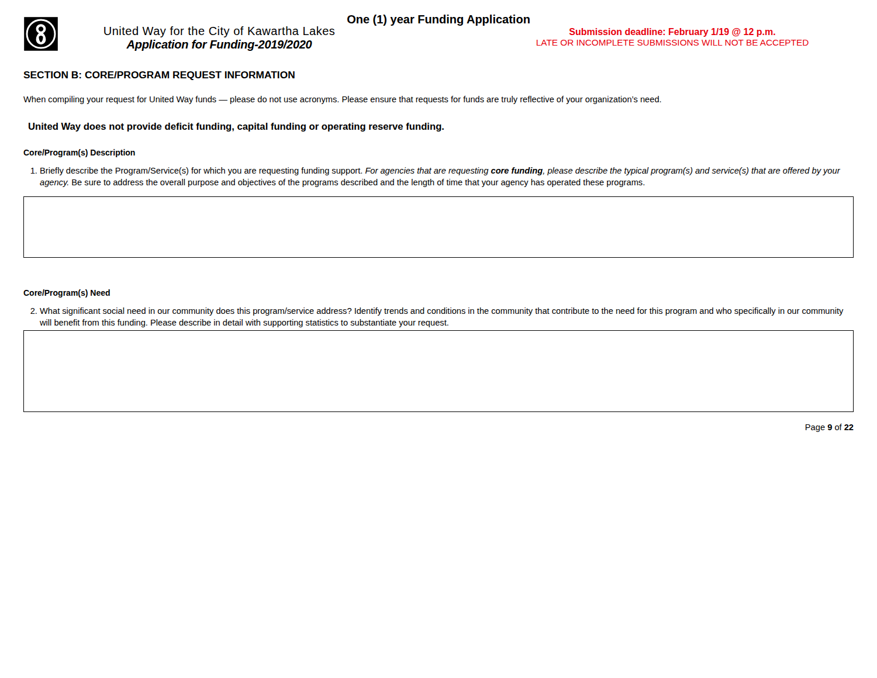United Way for the City of Kawartha Lakes
Application for Funding-2019/2020
One (1) year Funding Application
Submission deadline: February 1/19 @ 12 p.m.
LATE OR INCOMPLETE SUBMISSIONS WILL NOT BE ACCEPTED
SECTION B: CORE/PROGRAM REQUEST INFORMATION
When compiling your request for United Way funds — please do not use acronyms. Please ensure that requests for funds are truly reflective of your organization’s need.
United Way does not provide deficit funding, capital funding or operating reserve funding.
Core/Program(s) Description
Briefly describe the Program/Service(s) for which you are requesting funding support. For agencies that are requesting core funding, please describe the typical program(s) and service(s) that are offered by your agency. Be sure to address the overall purpose and objectives of the programs described and the length of time that your agency has operated these programs.
Core/Program(s) Need
What significant social need in our community does this program/service address? Identify trends and conditions in the community that contribute to the need for this program and who specifically in our community will benefit from this funding. Please describe in detail with supporting statistics to substantiate your request.
Page 9 of 22